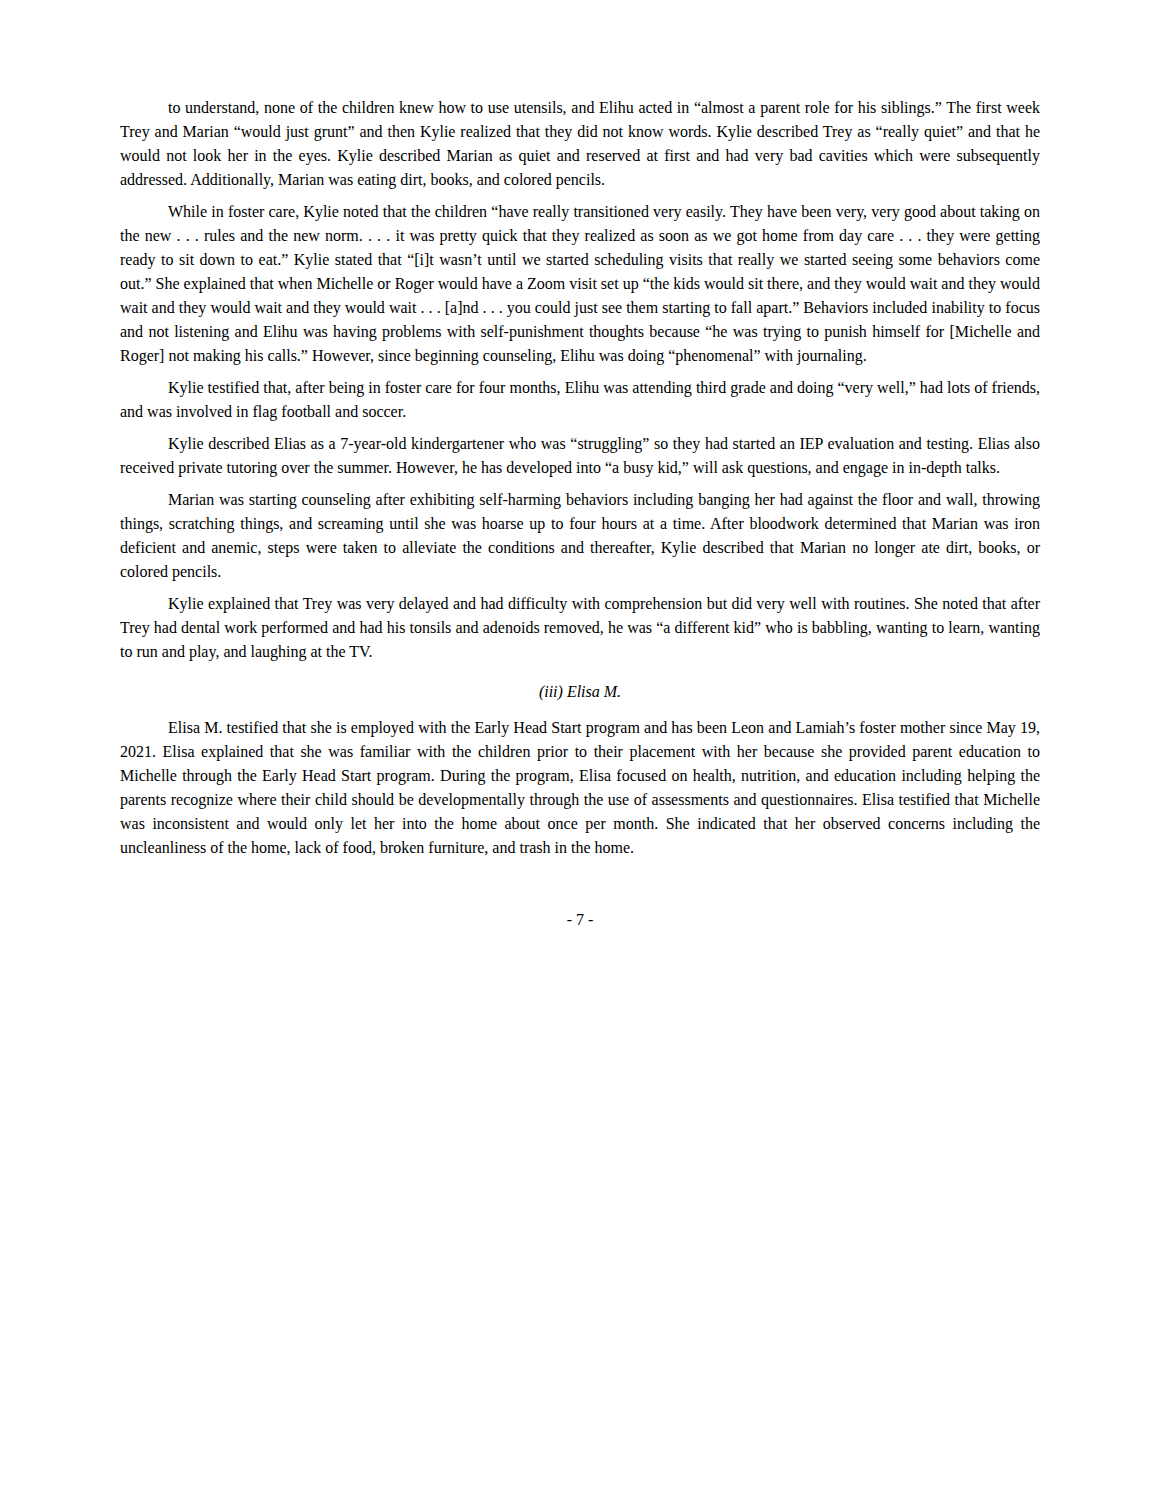to understand, none of the children knew how to use utensils, and Elihu acted in “almost a parent role for his siblings.” The first week Trey and Marian “would just grunt” and then Kylie realized that they did not know words. Kylie described Trey as “really quiet” and that he would not look her in the eyes. Kylie described Marian as quiet and reserved at first and had very bad cavities which were subsequently addressed. Additionally, Marian was eating dirt, books, and colored pencils.
While in foster care, Kylie noted that the children “have really transitioned very easily. They have been very, very good about taking on the new . . . rules and the new norm. . . . it was pretty quick that they realized as soon as we got home from day care . . . they were getting ready to sit down to eat.” Kylie stated that “[i]t wasn’t until we started scheduling visits that really we started seeing some behaviors come out.” She explained that when Michelle or Roger would have a Zoom visit set up “the kids would sit there, and they would wait and they would wait and they would wait and they would wait . . . [a]nd . . . you could just see them starting to fall apart.” Behaviors included inability to focus and not listening and Elihu was having problems with self-punishment thoughts because “he was trying to punish himself for [Michelle and Roger] not making his calls.” However, since beginning counseling, Elihu was doing “phenomenal” with journaling.
Kylie testified that, after being in foster care for four months, Elihu was attending third grade and doing “very well,” had lots of friends, and was involved in flag football and soccer.
Kylie described Elias as a 7-year-old kindergartener who was “struggling” so they had started an IEP evaluation and testing. Elias also received private tutoring over the summer. However, he has developed into “a busy kid,” will ask questions, and engage in in-depth talks.
Marian was starting counseling after exhibiting self-harming behaviors including banging her had against the floor and wall, throwing things, scratching things, and screaming until she was hoarse up to four hours at a time. After bloodwork determined that Marian was iron deficient and anemic, steps were taken to alleviate the conditions and thereafter, Kylie described that Marian no longer ate dirt, books, or colored pencils.
Kylie explained that Trey was very delayed and had difficulty with comprehension but did very well with routines. She noted that after Trey had dental work performed and had his tonsils and adenoids removed, he was “a different kid” who is babbling, wanting to learn, wanting to run and play, and laughing at the TV.
(iii) Elisa M.
Elisa M. testified that she is employed with the Early Head Start program and has been Leon and Lamiah’s foster mother since May 19, 2021. Elisa explained that she was familiar with the children prior to their placement with her because she provided parent education to Michelle through the Early Head Start program. During the program, Elisa focused on health, nutrition, and education including helping the parents recognize where their child should be developmentally through the use of assessments and questionnaires. Elisa testified that Michelle was inconsistent and would only let her into the home about once per month. She indicated that her observed concerns including the uncleanliness of the home, lack of food, broken furniture, and trash in the home.
- 7 -